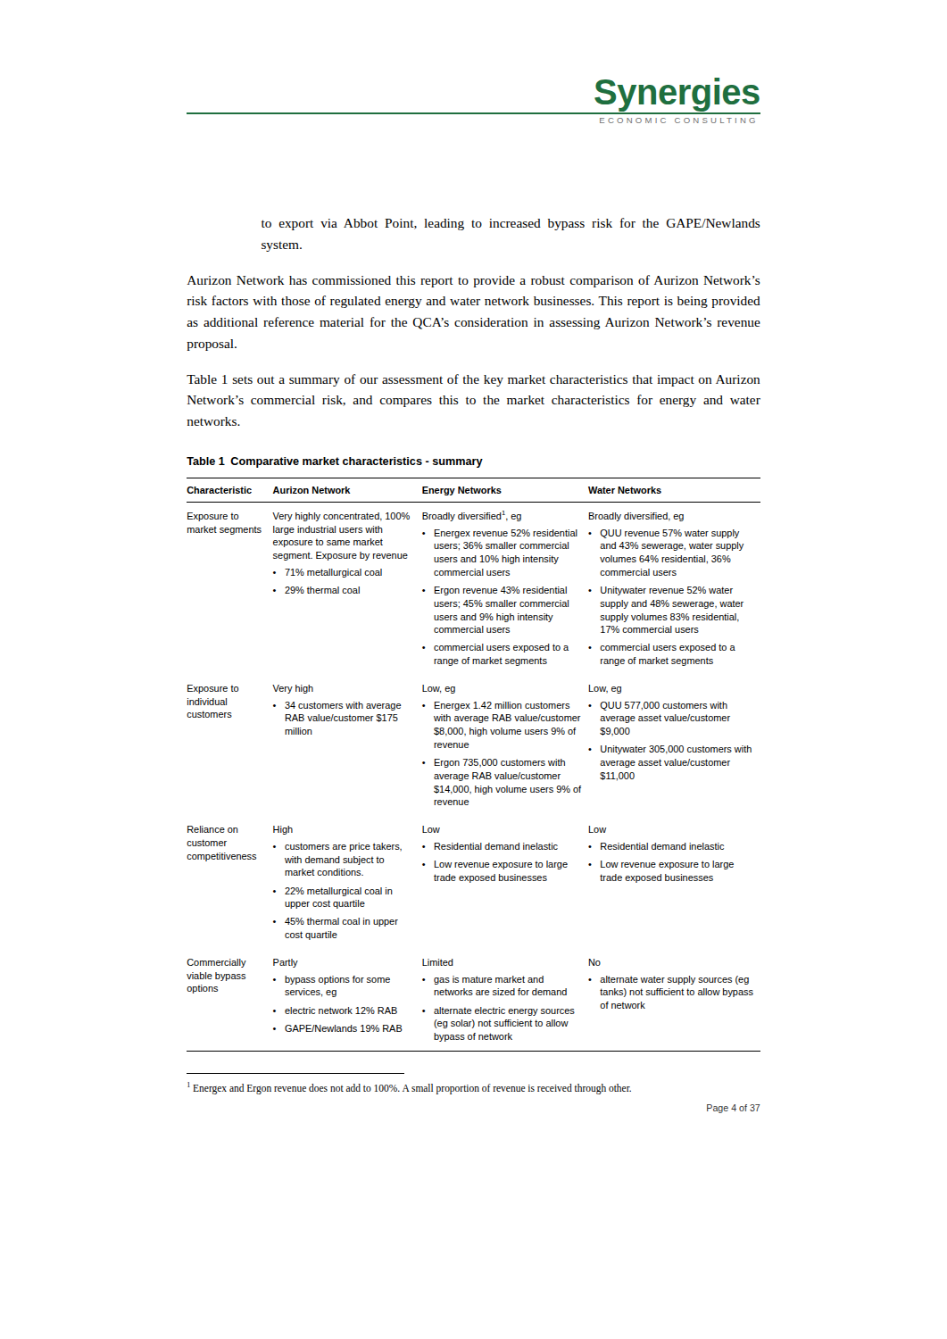Synergies
ECONOMIC CONSULTING
to export via Abbot Point, leading to increased bypass risk for the GAPE/Newlands system.
Aurizon Network has commissioned this report to provide a robust comparison of Aurizon Network’s risk factors with those of regulated energy and water network businesses. This report is being provided as additional reference material for the QCA’s consideration in assessing Aurizon Network’s revenue proposal.
Table 1 sets out a summary of our assessment of the key market characteristics that impact on Aurizon Network’s commercial risk, and compares this to the market characteristics for energy and water networks.
Table 1 Comparative market characteristics - summary
| Characteristic | Aurizon Network | Energy Networks | Water Networks |
| --- | --- | --- | --- |
| Exposure to market segments | Very highly concentrated, 100% large industrial users with exposure to same market segment. Exposure by revenue 71% metallurgical coal 29% thermal coal | Broadly diversified 1 , eg Energex revenue 52% residential users; 36% smaller commercial users and 10% high intensity commercial users Ergon revenue 43% residential users; 45% smaller commercial users and 9% high intensity commercial users commercial users exposed to a range of market segments | Broadly diversified, eg QUU revenue 57% water supply and 43% sewerage, water supply volumes 64% residential, 36% commercial users Unitywater revenue 52% water supply and 48% sewerage, water supply volumes 83% residential, 17% commercial users commercial users exposed to a range of market segments |
| Exposure to individual customers | Very high 34 customers with average RAB value/customer $175 million | Low, eg Energex 1.42 million customers with average RAB value/customer $8,000, high volume users 9% of revenue Ergon 735,000 customers with average RAB value/customer $14,000, high volume users 9% of revenue | Low, eg QUU 577,000 customers with average asset value/customer $9,000 Unitywater 305,000 customers with average asset value/customer $11,000 |
| Reliance on customer competitiveness | High customers are price takers, with demand subject to market conditions. 22% metallurgical coal in upper cost quartile 45% thermal coal in upper cost quartile | Low Residential demand inelastic Low revenue exposure to large trade exposed businesses | Low Residential demand inelastic Low revenue exposure to large trade exposed businesses |
| Commercially viable bypass options | Partly bypass options for some services, eg electric network 12% RAB GAPE/Newlands 19% RAB | Limited gas is mature market and networks are sized for demand alternate electric energy sources (eg solar) not sufficient to allow bypass of network | No alternate water supply sources (eg tanks) not sufficient to allow bypass of network |
1 Energex and Ergon revenue does not add to 100%. A small proportion of revenue is received through other.
Page 4 of 37